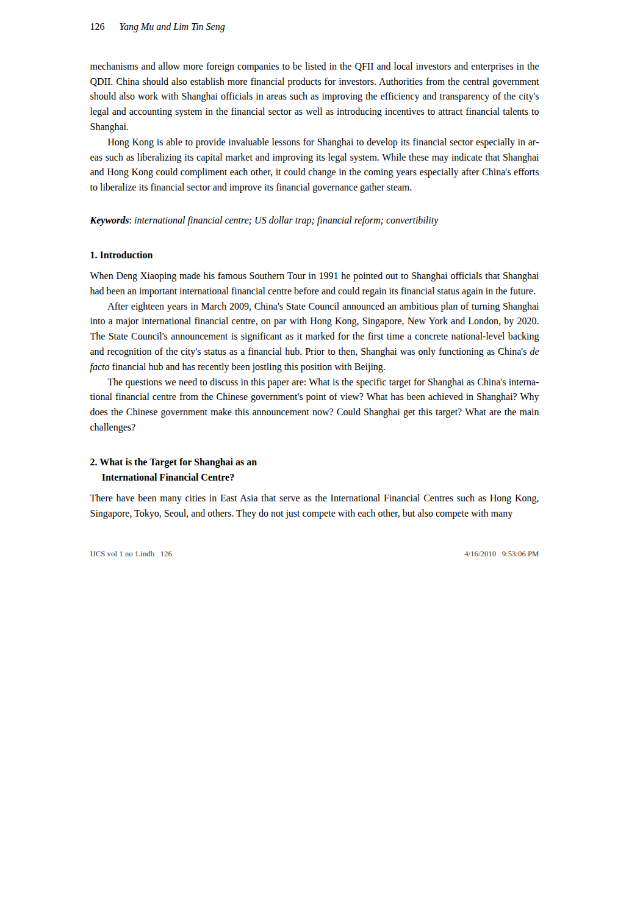126 Yang Mu and Lim Tin Seng
mechanisms and allow more foreign companies to be listed in the QFII and local investors and enterprises in the QDII. China should also establish more financial products for investors. Authorities from the central government should also work with Shanghai officials in areas such as improving the efficiency and transparency of the city's legal and accounting system in the financial sector as well as introducing incentives to attract financial talents to Shanghai.
Hong Kong is able to provide invaluable lessons for Shanghai to develop its financial sector especially in areas such as liberalizing its capital market and improving its legal system. While these may indicate that Shanghai and Hong Kong could compliment each other, it could change in the coming years especially after China's efforts to liberalize its financial sector and improve its financial governance gather steam.
Keywords: international financial centre; US dollar trap; financial reform; convertibility
1. Introduction
When Deng Xiaoping made his famous Southern Tour in 1991 he pointed out to Shanghai officials that Shanghai had been an important international financial centre before and could regain its financial status again in the future.
After eighteen years in March 2009, China's State Council announced an ambitious plan of turning Shanghai into a major international financial centre, on par with Hong Kong, Singapore, New York and London, by 2020. The State Council's announcement is significant as it marked for the first time a concrete national-level backing and recognition of the city's status as a financial hub. Prior to then, Shanghai was only functioning as China's de facto financial hub and has recently been jostling this position with Beijing.
The questions we need to discuss in this paper are: What is the specific target for Shanghai as China's international financial centre from the Chinese government's point of view? What has been achieved in Shanghai? Why does the Chinese government make this announcement now? Could Shanghai get this target? What are the main challenges?
2. What is the Target for Shanghai as anInternational Financial Centre?
There have been many cities in East Asia that serve as the International Financial Centres such as Hong Kong, Singapore, Tokyo, Seoul, and others. They do not just compete with each other, but also compete with many
IJCS vol 1 no 1.indb 126 4/16/2010 9:53:06 PM